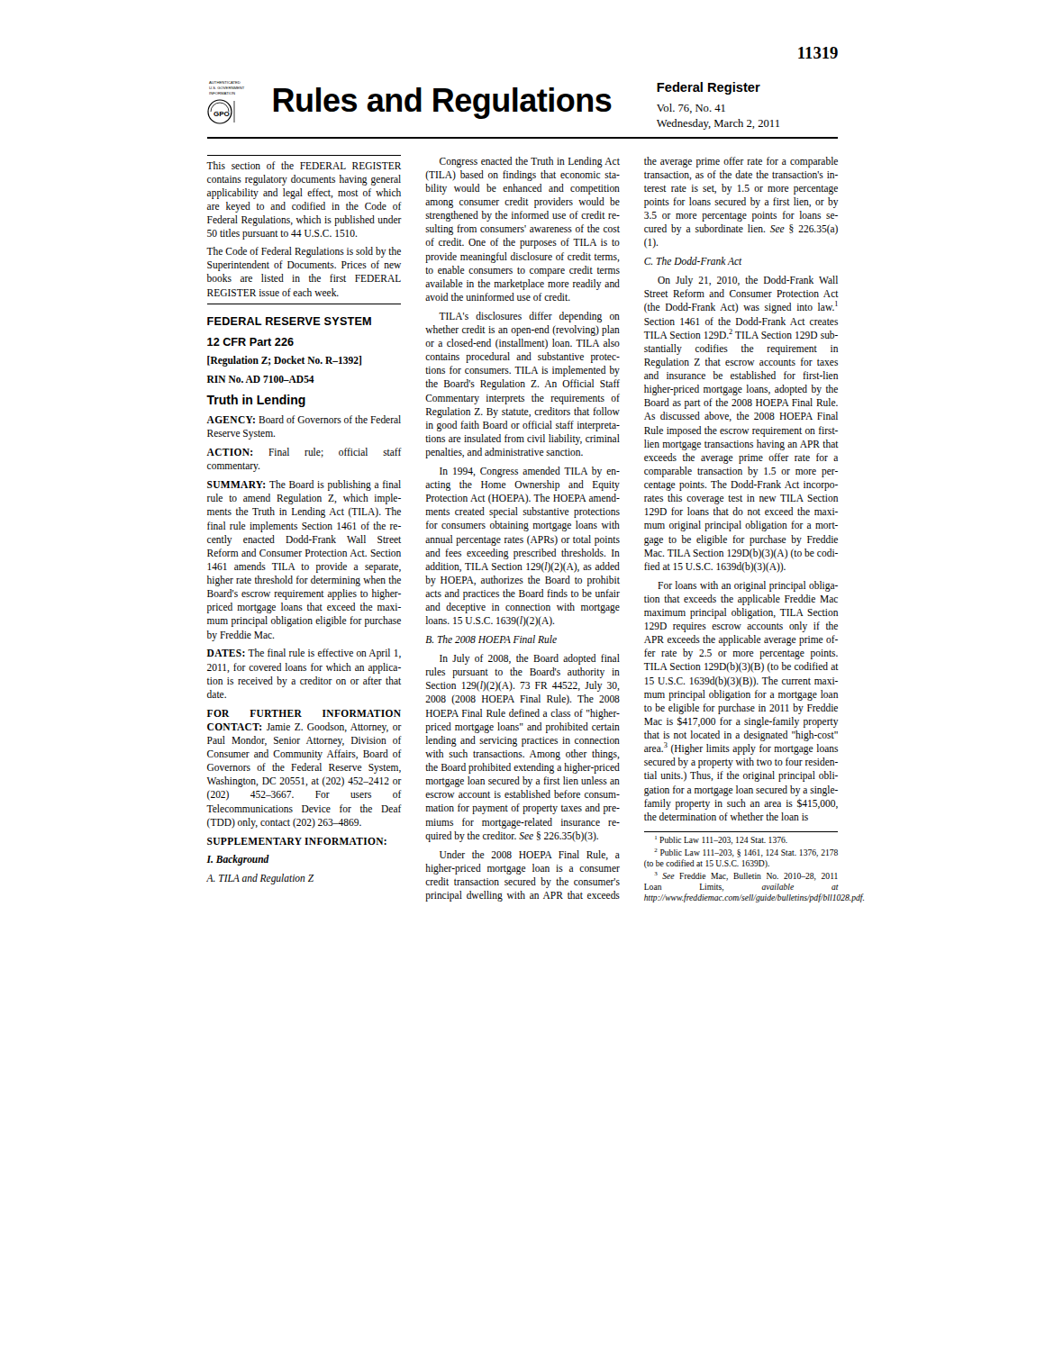11319
AUTHENTICATED U.S. GOVERNMENT INFORMATION GPO
Rules and Regulations
Federal Register
Vol. 76, No. 41
Wednesday, March 2, 2011
This section of the FEDERAL REGISTER contains regulatory documents having general applicability and legal effect, most of which are keyed to and codified in the Code of Federal Regulations, which is published under 50 titles pursuant to 44 U.S.C. 1510.
The Code of Federal Regulations is sold by the Superintendent of Documents. Prices of new books are listed in the first FEDERAL REGISTER issue of each week.
FEDERAL RESERVE SYSTEM
12 CFR Part 226
[Regulation Z; Docket No. R–1392]
RIN No. AD 7100–AD54
Truth in Lending
AGENCY: Board of Governors of the Federal Reserve System.
ACTION: Final rule; official staff commentary.
SUMMARY: The Board is publishing a final rule to amend Regulation Z, which implements the Truth in Lending Act (TILA). The final rule implements Section 1461 of the recently enacted Dodd-Frank Wall Street Reform and Consumer Protection Act. Section 1461 amends TILA to provide a separate, higher rate threshold for determining when the Board's escrow requirement applies to higher-priced mortgage loans that exceed the maximum principal obligation eligible for purchase by Freddie Mac.
DATES: The final rule is effective on April 1, 2011, for covered loans for which an application is received by a creditor on or after that date.
FOR FURTHER INFORMATION CONTACT: Jamie Z. Goodson, Attorney, or Paul Mondor, Senior Attorney, Division of Consumer and Community Affairs, Board of Governors of the Federal Reserve System, Washington, DC 20551, at (202) 452–2412 or (202) 452–3667. For users of Telecommunications Device for the Deaf (TDD) only, contact (202) 263–4869.
SUPPLEMENTARY INFORMATION:
I. Background
A. TILA and Regulation Z
Congress enacted the Truth in Lending Act (TILA) based on findings that economic stability would be enhanced and competition among consumer credit providers would be strengthened by the informed use of credit resulting from consumers' awareness of the cost of credit. One of the purposes of TILA is to provide meaningful disclosure of credit terms, to enable consumers to compare credit terms available in the marketplace more readily and avoid the uninformed use of credit.
TILA's disclosures differ depending on whether credit is an open-end (revolving) plan or a closed-end (installment) loan. TILA also contains procedural and substantive protections for consumers. TILA is implemented by the Board's Regulation Z. An Official Staff Commentary interprets the requirements of Regulation Z. By statute, creditors that follow in good faith Board or official staff interpretations are insulated from civil liability, criminal penalties, and administrative sanction.
In 1994, Congress amended TILA by enacting the Home Ownership and Equity Protection Act (HOEPA). The HOEPA amendments created special substantive protections for consumers obtaining mortgage loans with annual percentage rates (APRs) or total points and fees exceeding prescribed thresholds. In addition, TILA Section 129(l)(2)(A), as added by HOEPA, authorizes the Board to prohibit acts and practices the Board finds to be unfair and deceptive in connection with mortgage loans. 15 U.S.C. 1639(l)(2)(A).
B. The 2008 HOEPA Final Rule
In July of 2008, the Board adopted final rules pursuant to the Board's authority in Section 129(l)(2)(A). 73 FR 44522, July 30, 2008 (2008 HOEPA Final Rule). The 2008 HOEPA Final Rule defined a class of "higher-priced mortgage loans" and prohibited certain lending and servicing practices in connection with such transactions. Among other things, the Board prohibited extending a higher-priced mortgage loan secured by a first lien unless an escrow account is established before consummation for payment of property taxes and premiums for mortgage-related insurance required by the creditor. See § 226.35(b)(3).
Under the 2008 HOEPA Final Rule, a higher-priced mortgage loan is a consumer credit transaction secured by the consumer's principal dwelling with an APR that exceeds the average prime offer rate for a comparable transaction, as of the date the transaction's interest rate is set, by 1.5 or more percentage points for loans secured by a first lien, or by 3.5 or more percentage points for loans secured by a subordinate lien. See § 226.35(a)(1).
C. The Dodd-Frank Act
On July 21, 2010, the Dodd-Frank Wall Street Reform and Consumer Protection Act (the Dodd-Frank Act) was signed into law.1 Section 1461 of the Dodd-Frank Act creates TILA Section 129D.2 TILA Section 129D substantially codifies the requirement in Regulation Z that escrow accounts for taxes and insurance be established for first-lien higher-priced mortgage loans, adopted by the Board as part of the 2008 HOEPA Final Rule. As discussed above, the 2008 HOEPA Final Rule imposed the escrow requirement on first-lien mortgage transactions having an APR that exceeds the average prime offer rate for a comparable transaction by 1.5 or more percentage points. The Dodd-Frank Act incorporates this coverage test in new TILA Section 129D for loans that do not exceed the maximum original principal obligation for a mortgage to be eligible for purchase by Freddie Mac. TILA Section 129D(b)(3)(A) (to be codified at 15 U.S.C. 1639d(b)(3)(A)).
For loans with an original principal obligation that exceeds the applicable Freddie Mac maximum principal obligation, TILA Section 129D requires escrow accounts only if the APR exceeds the applicable average prime offer rate by 2.5 or more percentage points. TILA Section 129D(b)(3)(B) (to be codified at 15 U.S.C. 1639d(b)(3)(B)). The current maximum principal obligation for a mortgage loan to be eligible for purchase in 2011 by Freddie Mac is $417,000 for a single-family property that is not located in a designated "high-cost" area.3 (Higher limits apply for mortgage loans secured by a property with two to four residential units.) Thus, if the original principal obligation for a mortgage loan secured by a single-family property in such an area is $415,000, the determination of whether the loan is
1 Public Law 111–203, 124 Stat. 1376.
2 Public Law 111–203, § 1461, 124 Stat. 1376, 2178 (to be codified at 15 U.S.C. 1639D).
3 See Freddie Mac, Bulletin No. 2010–28, 2011 Loan Limits, available at http://www.freddiemac.com/sell/guide/bulletins/pdf/bll1028.pdf.